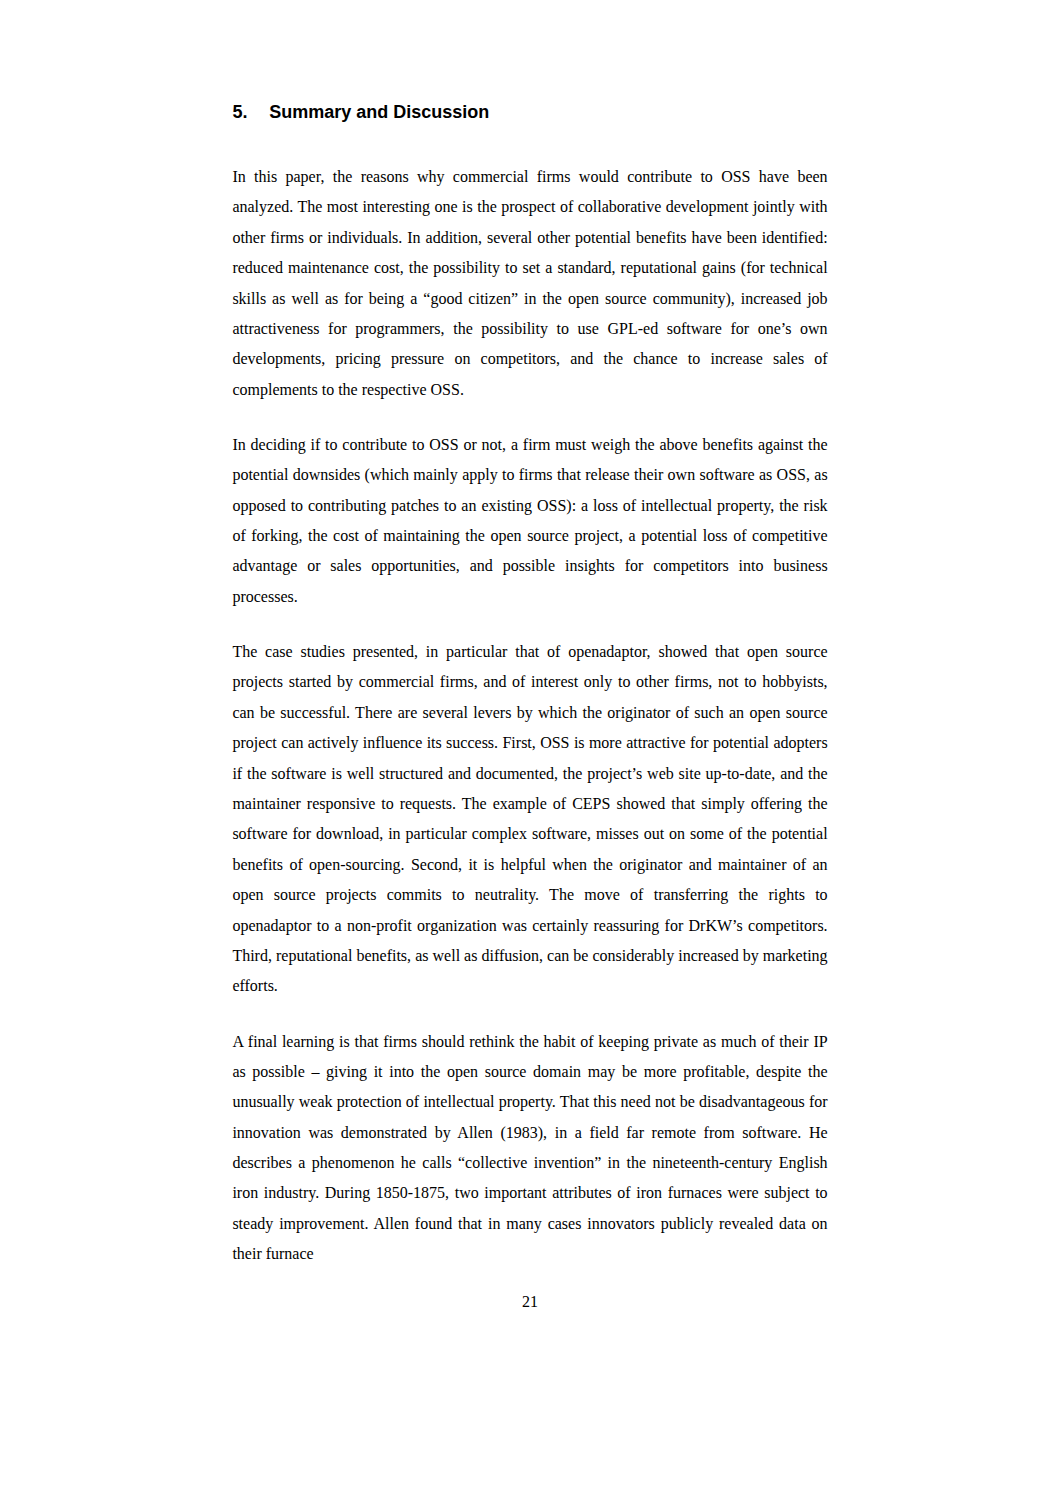5. Summary and Discussion
In this paper, the reasons why commercial firms would contribute to OSS have been analyzed. The most interesting one is the prospect of collaborative development jointly with other firms or individuals. In addition, several other potential benefits have been identified: reduced maintenance cost, the possibility to set a standard, reputational gains (for technical skills as well as for being a “good citizen” in the open source community), increased job attractiveness for programmers, the possibility to use GPL-ed software for one’s own developments, pricing pressure on competitors, and the chance to increase sales of complements to the respective OSS.
In deciding if to contribute to OSS or not, a firm must weigh the above benefits against the potential downsides (which mainly apply to firms that release their own software as OSS, as opposed to contributing patches to an existing OSS): a loss of intellectual property, the risk of forking, the cost of maintaining the open source project, a potential loss of competitive advantage or sales opportunities, and possible insights for competitors into business processes.
The case studies presented, in particular that of openadaptor, showed that open source projects started by commercial firms, and of interest only to other firms, not to hobbyists, can be successful. There are several levers by which the originator of such an open source project can actively influence its success. First, OSS is more attractive for potential adopters if the software is well structured and documented, the project’s web site up-to-date, and the maintainer responsive to requests. The example of CEPS showed that simply offering the software for download, in particular complex software, misses out on some of the potential benefits of open-sourcing. Second, it is helpful when the originator and maintainer of an open source projects commits to neutrality. The move of transferring the rights to openadaptor to a non-profit organization was certainly reassuring for DrKW’s competitors. Third, reputational benefits, as well as diffusion, can be considerably increased by marketing efforts.
A final learning is that firms should rethink the habit of keeping private as much of their IP as possible – giving it into the open source domain may be more profitable, despite the unusually weak protection of intellectual property. That this need not be disadvantageous for innovation was demonstrated by Allen (1983), in a field far remote from software. He describes a phenomenon he calls “collective invention” in the nineteenth-century English iron industry. During 1850-1875, two important attributes of iron furnaces were subject to steady improvement. Allen found that in many cases innovators publicly revealed data on their furnace
21